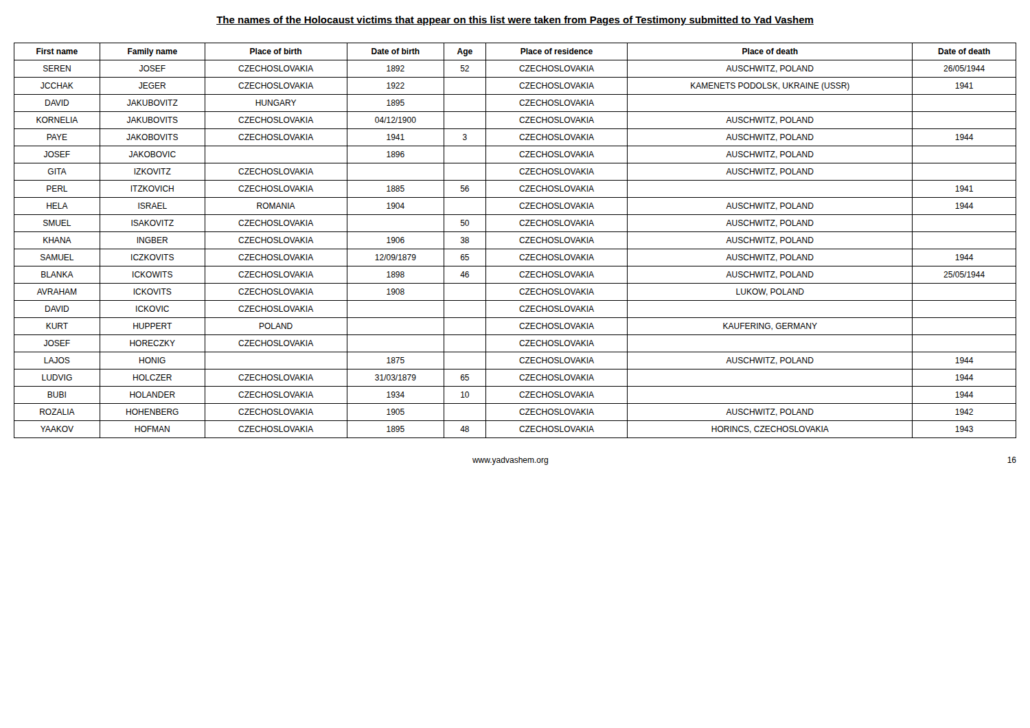The names of the Holocaust victims that appear on this list were taken from Pages of Testimony submitted to Yad Vashem
| First name | Family name | Place of birth | Date of birth | Age | Place of residence | Place of death | Date of death |
| --- | --- | --- | --- | --- | --- | --- | --- |
| SEREN | JOSEF | CZECHOSLOVAKIA | 1892 | 52 | CZECHOSLOVAKIA | AUSCHWITZ, POLAND | 26/05/1944 |
| JCCHAK | JEGER | CZECHOSLOVAKIA | 1922 | | CZECHOSLOVAKIA | KAMENETS PODOLSK, UKRAINE (USSR) | 1941 |
| DAVID | JAKUBOVITZ | HUNGARY | 1895 | | CZECHOSLOVAKIA | | |
| KORNELIA | JAKUBOVITS | CZECHOSLOVAKIA | 04/12/1900 | | CZECHOSLOVAKIA | AUSCHWITZ, POLAND | |
| PAYE | JAKOBOVITS | CZECHOSLOVAKIA | 1941 | 3 | CZECHOSLOVAKIA | AUSCHWITZ, POLAND | 1944 |
| JOSEF | JAKOBOVIC | | 1896 | | CZECHOSLOVAKIA | AUSCHWITZ, POLAND | |
| GITA | IZKOVITZ | CZECHOSLOVAKIA | | | CZECHOSLOVAKIA | AUSCHWITZ, POLAND | |
| PERL | ITZKOVICH | CZECHOSLOVAKIA | 1885 | 56 | CZECHOSLOVAKIA | | 1941 |
| HELA | ISRAEL | ROMANIA | 1904 | | CZECHOSLOVAKIA | AUSCHWITZ, POLAND | 1944 |
| SMUEL | ISAKOVITZ | CZECHOSLOVAKIA | | 50 | CZECHOSLOVAKIA | AUSCHWITZ, POLAND | |
| KHANA | INGBER | CZECHOSLOVAKIA | 1906 | 38 | CZECHOSLOVAKIA | AUSCHWITZ, POLAND | |
| SAMUEL | ICZKOVITS | CZECHOSLOVAKIA | 12/09/1879 | 65 | CZECHOSLOVAKIA | AUSCHWITZ, POLAND | 1944 |
| BLANKA | ICKOWITS | CZECHOSLOVAKIA | 1898 | 46 | CZECHOSLOVAKIA | AUSCHWITZ, POLAND | 25/05/1944 |
| AVRAHAM | ICKOVITS | CZECHOSLOVAKIA | 1908 | | CZECHOSLOVAKIA | LUKOW, POLAND | |
| DAVID | ICKOVIC | CZECHOSLOVAKIA | | | CZECHOSLOVAKIA | | |
| KURT | HUPPERT | POLAND | | | CZECHOSLOVAKIA | KAUFERING, GERMANY | |
| JOSEF | HORECZKY | CZECHOSLOVAKIA | | | CZECHOSLOVAKIA | | |
| LAJOS | HONIG | | 1875 | | CZECHOSLOVAKIA | AUSCHWITZ, POLAND | 1944 |
| LUDVIG | HOLCZER | CZECHOSLOVAKIA | 31/03/1879 | 65 | CZECHOSLOVAKIA | | 1944 |
| BUBI | HOLANDER | CZECHOSLOVAKIA | 1934 | 10 | CZECHOSLOVAKIA | | 1944 |
| ROZALIA | HOHENBERG | CZECHOSLOVAKIA | 1905 | | CZECHOSLOVAKIA | AUSCHWITZ, POLAND | 1942 |
| YAAKOV | HOFMAN | CZECHOSLOVAKIA | 1895 | 48 | CZECHOSLOVAKIA | HORINCS, CZECHOSLOVAKIA | 1943 |
16 www.yadvashem.org